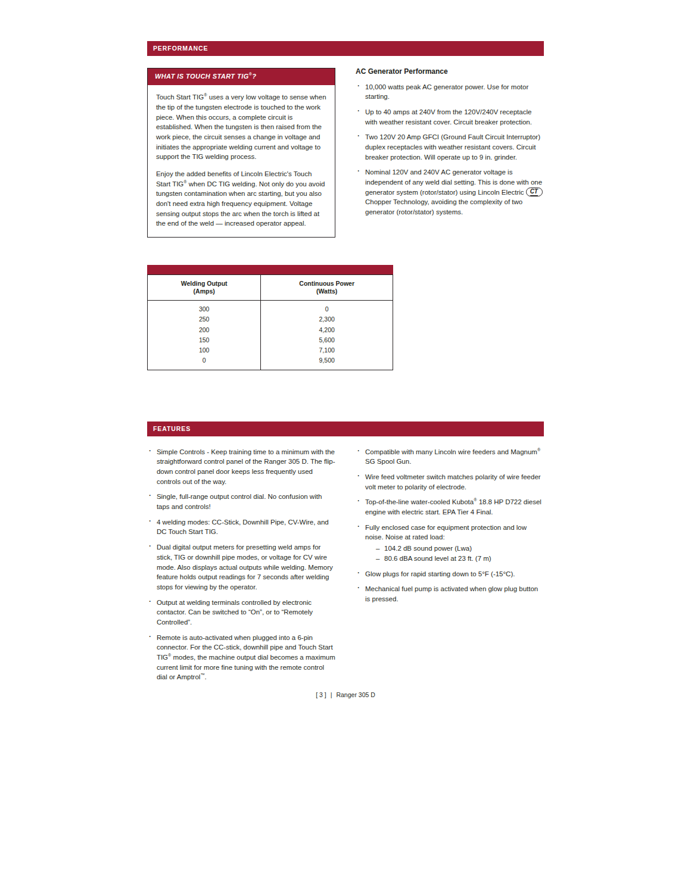PERFORMANCE
WHAT IS TOUCH START TIG®?
Touch Start TIG® uses a very low voltage to sense when the tip of the tungsten electrode is touched to the work piece. When this occurs, a complete circuit is established. When the tungsten is then raised from the work piece, the circuit senses a change in voltage and initiates the appropriate welding current and voltage to support the TIG welding process.
Enjoy the added benefits of Lincoln Electric's Touch Start TIG® when DC TIG welding. Not only do you avoid tungsten contamination when arc starting, but you also don't need extra high frequency equipment. Voltage sensing output stops the arc when the torch is lifted at the end of the weld — increased operator appeal.
AC Generator Performance
10,000 watts peak AC generator power. Use for motor starting.
Up to 40 amps at 240V from the 120V/240V receptacle with weather resistant cover. Circuit breaker protection.
Two 120V 20 Amp GFCI (Ground Fault Circuit Interruptor) duplex receptacles with weather resistant covers. Circuit breaker protection. Will operate up to 9 in. grinder.
Nominal 120V and 240V AC generator voltage is independent of any weld dial setting. This is done with one generator system (rotor/stator) using Lincoln Electric CT Chopper Technology, avoiding the complexity of two generator (rotor/stator) systems.
| Welding Output (Amps) | Continuous Power (Watts) |
| --- | --- |
| 300 | 0 |
| 250 | 2,300 |
| 200 | 4,200 |
| 150 | 5,600 |
| 100 | 7,100 |
| 0 | 9,500 |
FEATURES
Simple Controls - Keep training time to a minimum with the straightforward control panel of the Ranger 305 D. The flip-down control panel door keeps less frequently used controls out of the way.
Single, full-range output control dial. No confusion with taps and controls!
4 welding modes: CC-Stick, Downhill Pipe, CV-Wire, and DC Touch Start TIG.
Dual digital output meters for presetting weld amps for stick, TIG or downhill pipe modes, or voltage for CV wire mode. Also displays actual outputs while welding. Memory feature holds output readings for 7 seconds after welding stops for viewing by the operator.
Output at welding terminals controlled by electronic contactor. Can be switched to “On”, or to “Remotely Controlled”.
Remote is auto-activated when plugged into a 6-pin connector. For the CC-stick, downhill pipe and Touch Start TIG® modes, the machine output dial becomes a maximum current limit for more fine tuning with the remote control dial or Amptrol™.
Compatible with many Lincoln wire feeders and Magnum® SG Spool Gun.
Wire feed voltmeter switch matches polarity of wire feeder volt meter to polarity of electrode.
Top-of-the-line water-cooled Kubota® 18.8 HP D722 diesel engine with electric start. EPA Tier 4 Final.
Fully enclosed case for equipment protection and low noise. Noise at rated load:
104.2 dB sound power (Lwa)
80.6 dBA sound level at 23 ft. (7 m)
Glow plugs for rapid starting down to 5°F (-15°C).
Mechanical fuel pump is activated when glow plug button is pressed.
[ 3 ]|Ranger 305 D